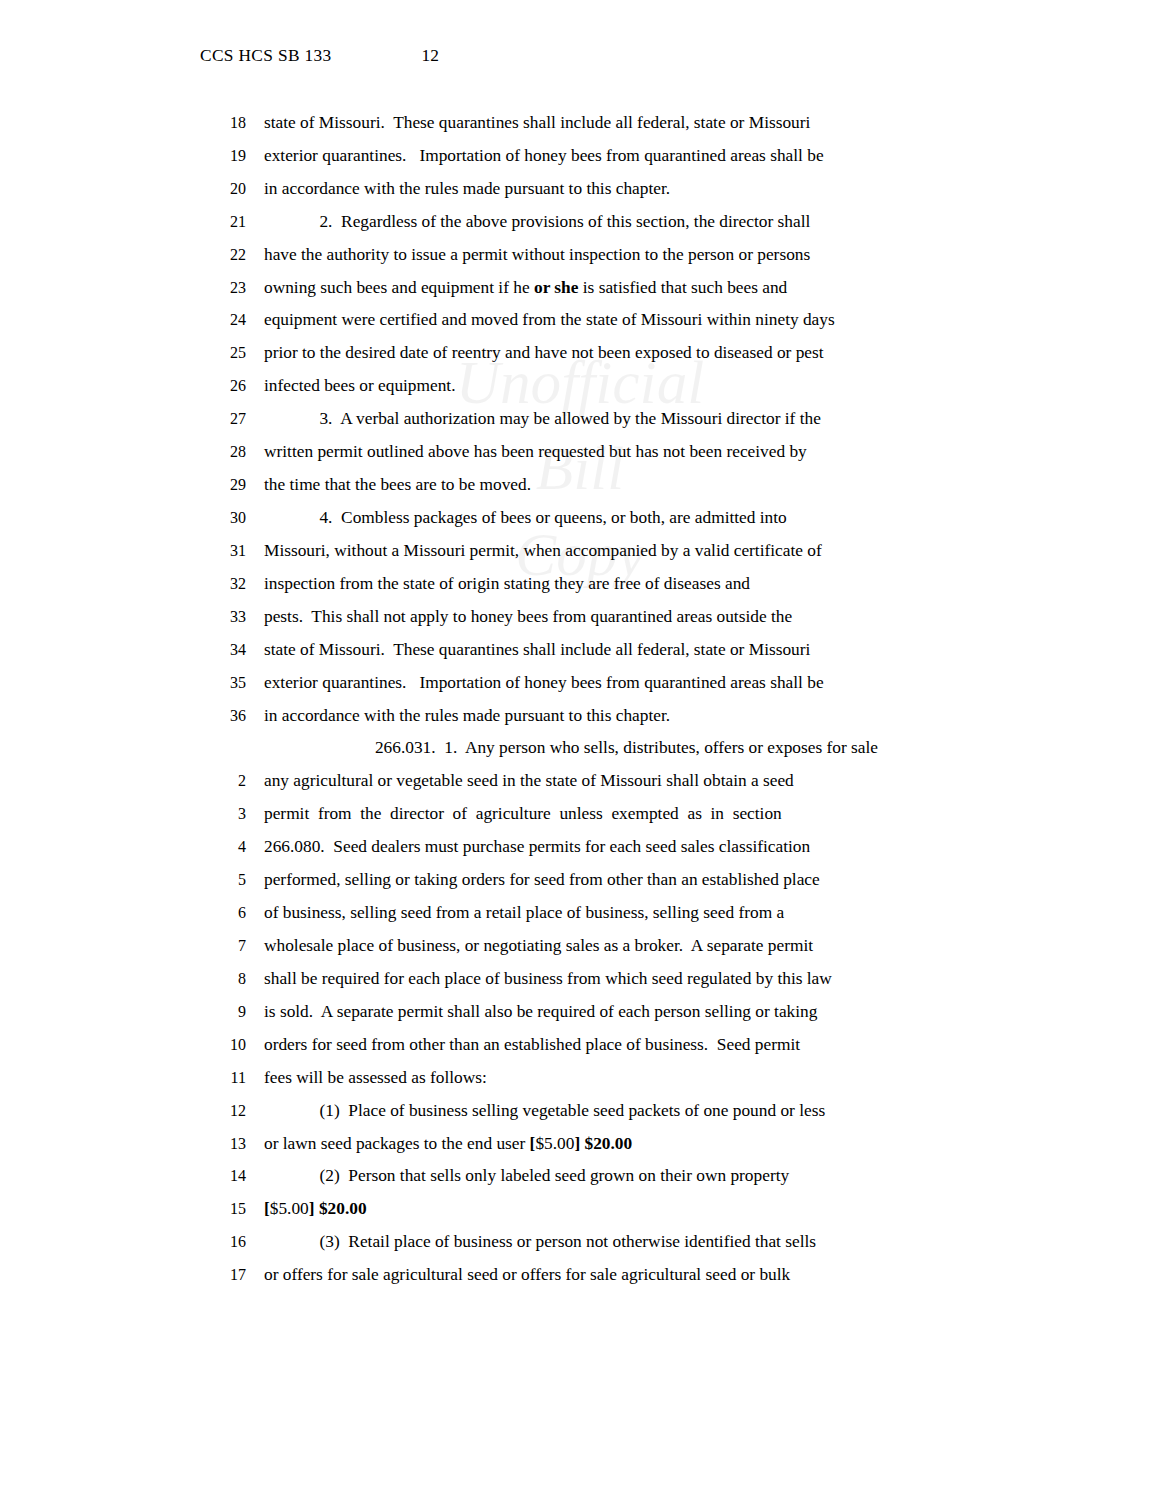CCS HCS SB 133 12
Unofficial
Bill
Copy
18 state of Missouri. These quarantines shall include all federal, state or Missouri
19 exterior quarantines. Importation of honey bees from quarantined areas shall be
20 in accordance with the rules made pursuant to this chapter.
21 2. Regardless of the above provisions of this section, the director shall
22 have the authority to issue a permit without inspection to the person or persons
23 owning such bees and equipment if he or she is satisfied that such bees and
24 equipment were certified and moved from the state of Missouri within ninety days
25 prior to the desired date of reentry and have not been exposed to diseased or pest
26 infected bees or equipment.
27 3. A verbal authorization may be allowed by the Missouri director if the
28 written permit outlined above has been requested but has not been received by
29 the time that the bees are to be moved.
30 4. Combless packages of bees or queens, or both, are admitted into
31 Missouri, without a Missouri permit, when accompanied by a valid certificate of
32 inspection from the state of origin stating they are free of diseases and
33 pests. This shall not apply to honey bees from quarantined areas outside the
34 state of Missouri. These quarantines shall include all federal, state or Missouri
35 exterior quarantines. Importation of honey bees from quarantined areas shall be
36 in accordance with the rules made pursuant to this chapter.
266.031. 1. Any person who sells, distributes, offers or exposes for sale
2 any agricultural or vegetable seed in the state of Missouri shall obtain a seed
3 permit from the director of agriculture unless exempted as in section
4266.080. Seed dealers must purchase permits for each seed sales classification
5 performed, selling or taking orders for seed from other than an established place
6 of business, selling seed from a retail place of business, selling seed from a
7 wholesale place of business, or negotiating sales as a broker. A separate permit
8 shall be required for each place of business from which seed regulated by this law
9 is sold. A separate permit shall also be required of each person selling or taking
10 orders for seed from other than an established place of business. Seed permit
11 fees will be assessed as follows:
12 (1) Place of business selling vegetable seed packets of one pound or less
13 or lawn seed packages to the end user [$5.00] $20.00
14 (2) Person that sells only labeled seed grown on their own property
15[$5.00] $20.00
16 (3) Retail place of business or person not otherwise identified that sells
17 or offers for sale agricultural seed or offers for sale agricultural seed or bulk